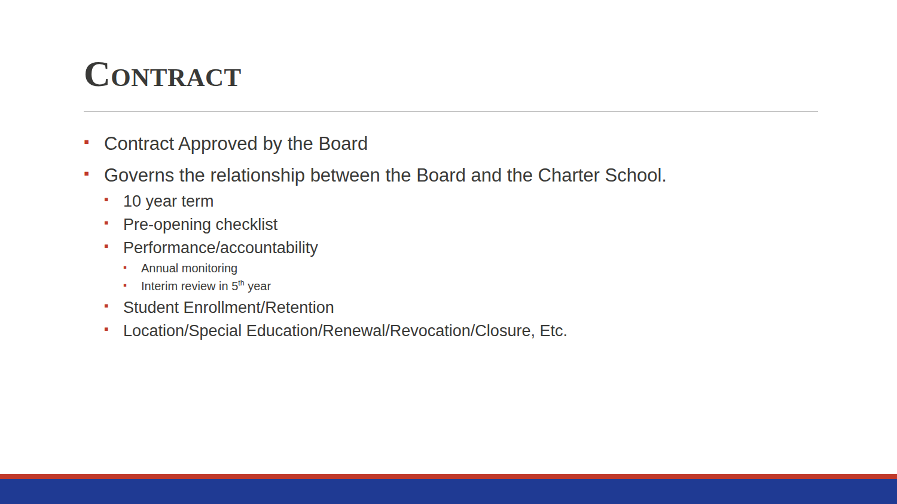Contract
Contract Approved by the Board
Governs the relationship between the Board and the Charter School.
10 year term
Pre-opening checklist
Performance/accountability
Annual monitoring
Interim review in 5th year
Student Enrollment/Retention
Location/Special Education/Renewal/Revocation/Closure, Etc.